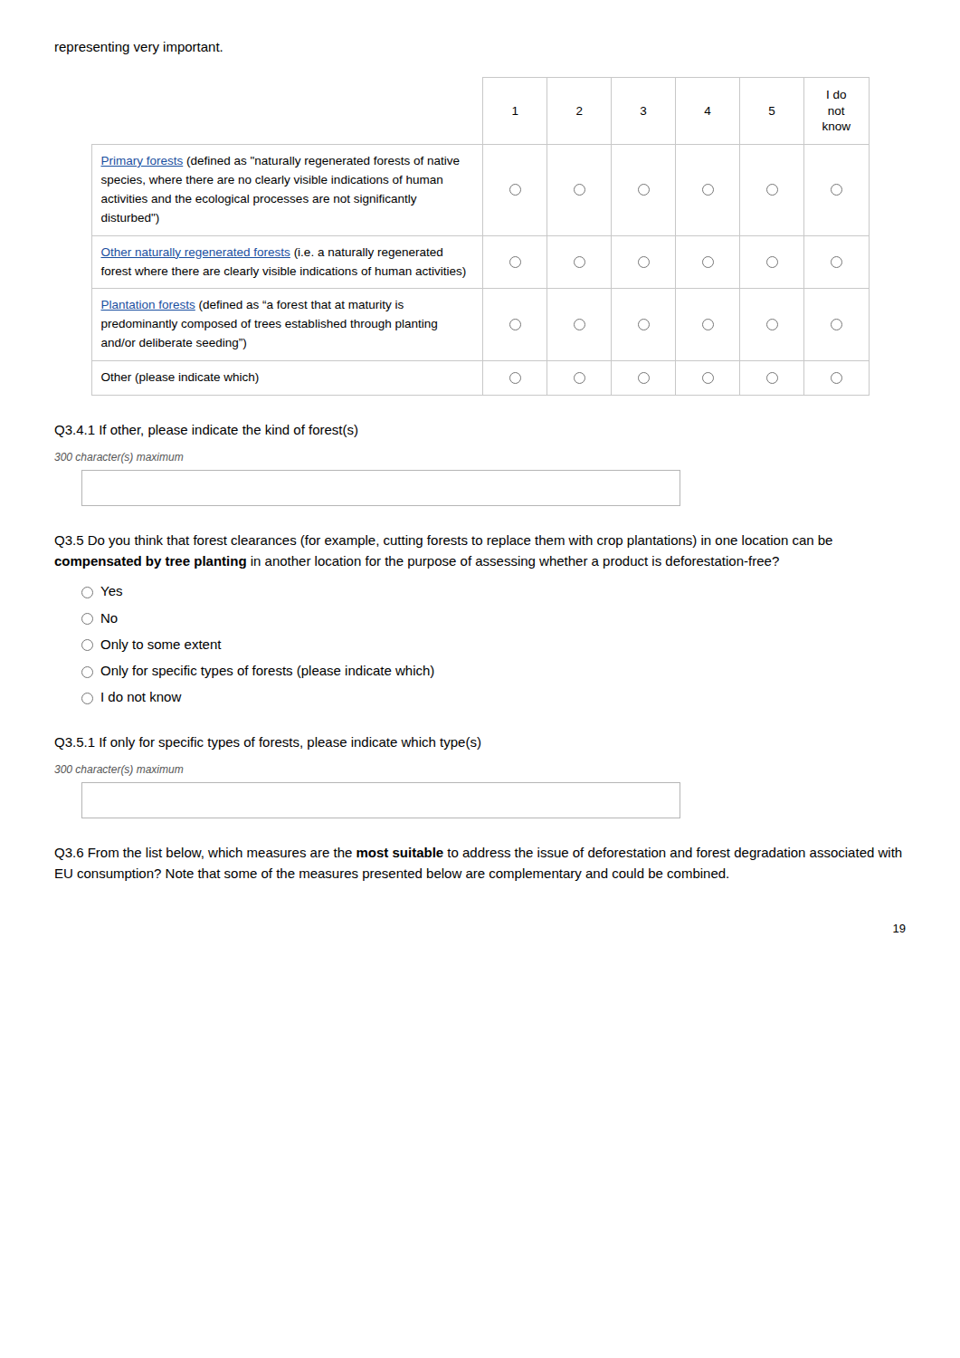representing very important.
| | 1 | 2 | 3 | 4 | 5 | I do not know |
| --- | --- | --- | --- | --- | --- | --- |
| Primary forests (defined as "naturally regenerated forests of native species, where there are no clearly visible indications of human activities and the ecological processes are not significantly disturbed") | | | | | | |
| Other naturally regenerated forests (i.e. a naturally regenerated forest where there are clearly visible indications of human activities) | | | | | | |
| Plantation forests (defined as “a forest that at maturity is predominantly composed of trees established through planting and/or deliberate seeding”) | | | | | | |
| Other (please indicate which) | | | | | | |
Q3.4.1 If other, please indicate the kind of forest(s)
300 character(s) maximum
Q3.5 Do you think that forest clearances (for example, cutting forests to replace them with crop plantations) in one location can be compensated by tree planting in another location for the purpose of assessing whether a product is deforestation-free?
Yes
No
Only to some extent
Only for specific types of forests (please indicate which)
I do not know
Q3.5.1 If only for specific types of forests, please indicate which type(s)
300 character(s) maximum
Q3.6 From the list below, which measures are the most suitable to address the issue of deforestation and forest degradation associated with EU consumption? Note that some of the measures presented below are complementary and could be combined.
19